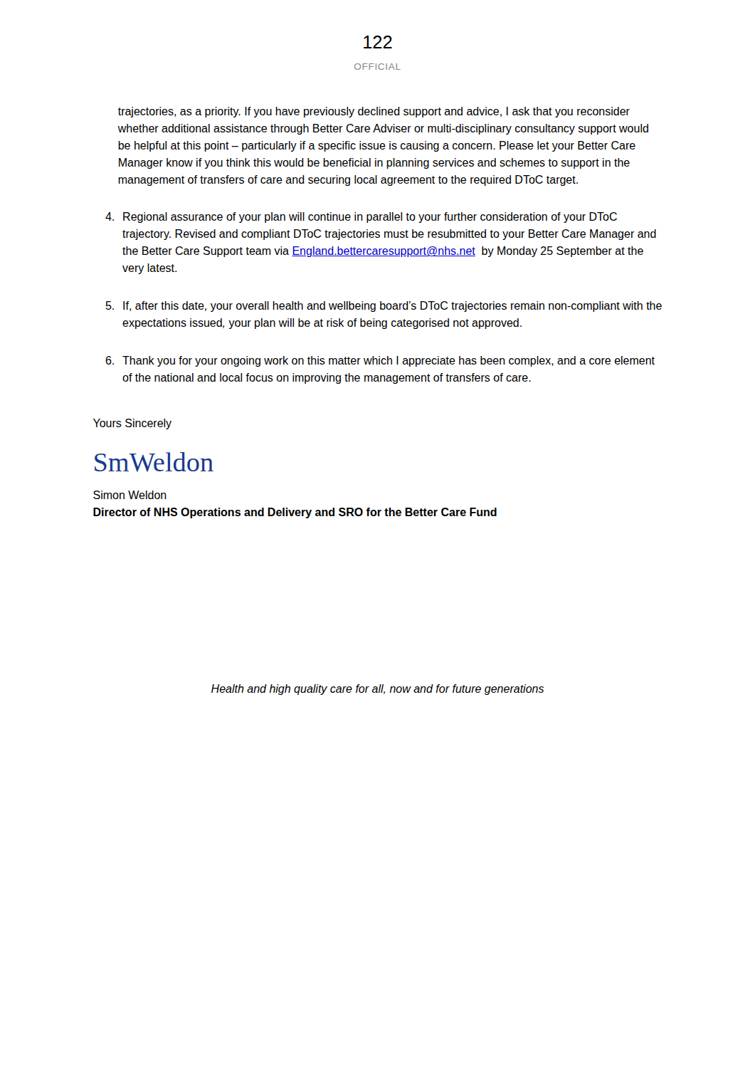122
OFFICIAL
trajectories, as a priority. If you have previously declined support and advice, I ask that you reconsider whether additional assistance through Better Care Adviser or multi-disciplinary consultancy support would be helpful at this point – particularly if a specific issue is causing a concern. Please let your Better Care Manager know if you think this would be beneficial in planning services and schemes to support in the management of transfers of care and securing local agreement to the required DToC target.
Regional assurance of your plan will continue in parallel to your further consideration of your DToC trajectory. Revised and compliant DToC trajectories must be resubmitted to your Better Care Manager and the Better Care Support team via England.bettercaresupport@nhs.net by Monday 25 September at the very latest.
If, after this date, your overall health and wellbeing board’s DToC trajectories remain non-compliant with the expectations issued, your plan will be at risk of being categorised not approved.
Thank you for your ongoing work on this matter which I appreciate has been complex, and a core element of the national and local focus on improving the management of transfers of care.
Yours Sincerely
SmWeldon
Simon Weldon
Director of NHS Operations and Delivery and SRO for the Better Care Fund
Health and high quality care for all, now and for future generations